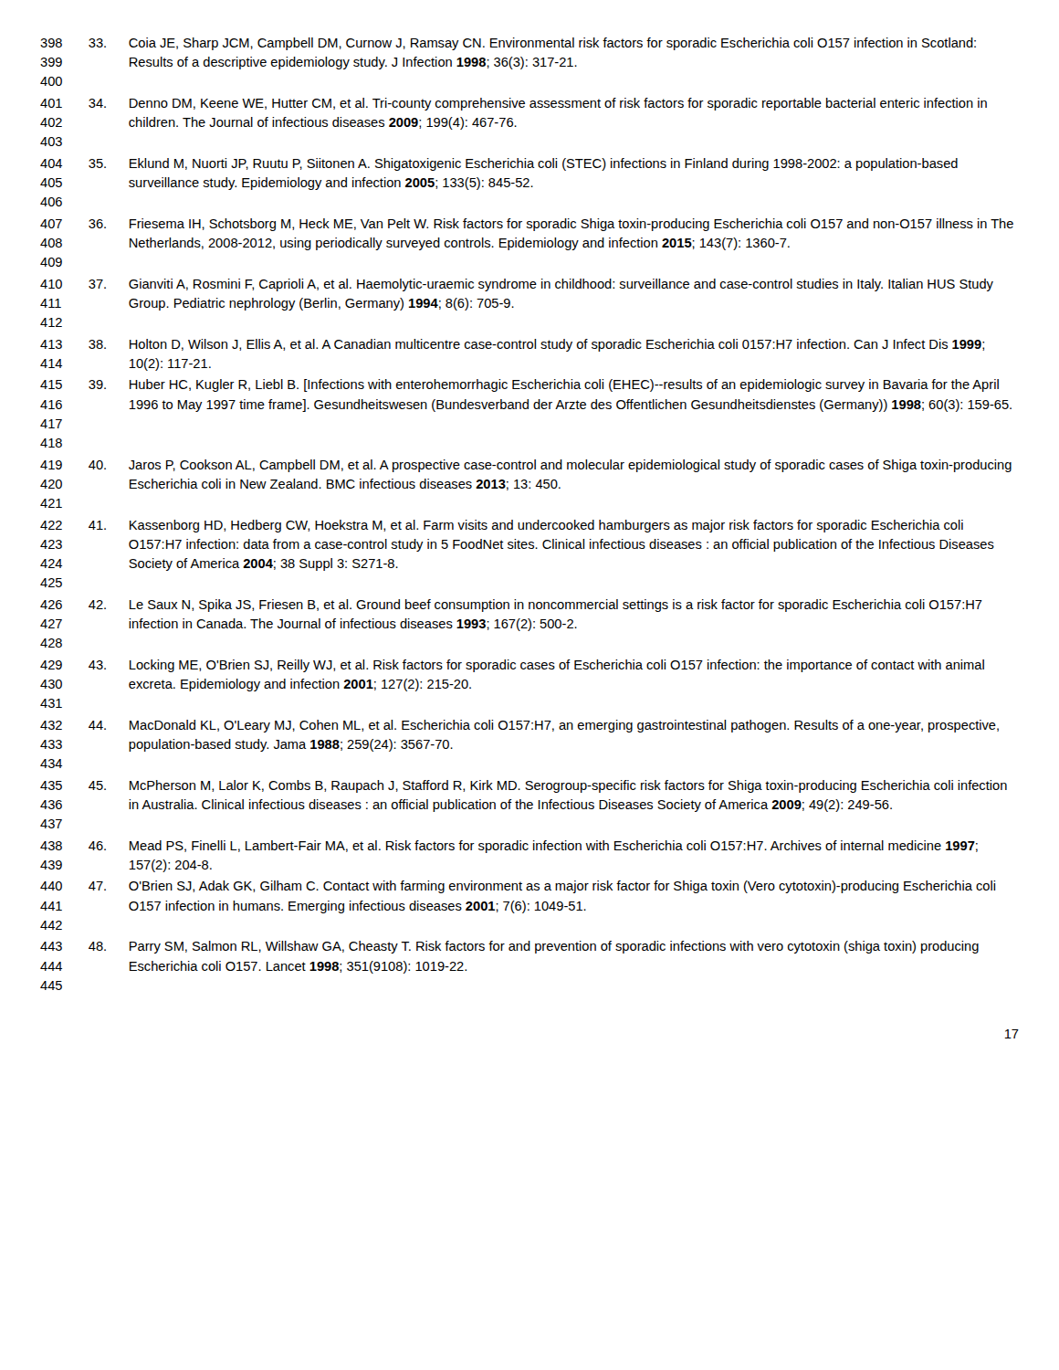398 399 400 33. Coia JE, Sharp JCM, Campbell DM, Curnow J, Ramsay CN. Environmental risk factors for sporadic Escherichia coli O157 infection in Scotland: Results of a descriptive epidemiology study. J Infection 1998; 36(3): 317-21.
401 402 403 34. Denno DM, Keene WE, Hutter CM, et al. Tri-county comprehensive assessment of risk factors for sporadic reportable bacterial enteric infection in children. The Journal of infectious diseases 2009; 199(4): 467-76.
404 405 406 35. Eklund M, Nuorti JP, Ruutu P, Siitonen A. Shigatoxigenic Escherichia coli (STEC) infections in Finland during 1998-2002: a population-based surveillance study. Epidemiology and infection 2005; 133(5): 845-52.
407 408 409 36. Friesema IH, Schotsborg M, Heck ME, Van Pelt W. Risk factors for sporadic Shiga toxin-producing Escherichia coli O157 and non-O157 illness in The Netherlands, 2008-2012, using periodically surveyed controls. Epidemiology and infection 2015; 143(7): 1360-7.
410 411 412 37. Gianviti A, Rosmini F, Caprioli A, et al. Haemolytic-uraemic syndrome in childhood: surveillance and case-control studies in Italy. Italian HUS Study Group. Pediatric nephrology (Berlin, Germany) 1994; 8(6): 705-9.
413 414 38. Holton D, Wilson J, Ellis A, et al. A Canadian multicentre case-control study of sporadic Escherichia coli 0157:H7 infection. Can J Infect Dis 1999; 10(2): 117-21.
415 416 417 418 39. Huber HC, Kugler R, Liebl B. [Infections with enterohemorrhagic Escherichia coli (EHEC)--results of an epidemiologic survey in Bavaria for the April 1996 to May 1997 time frame]. Gesundheitswesen (Bundesverband der Arzte des Offentlichen Gesundheitsdienstes (Germany)) 1998; 60(3): 159-65.
419 420 421 40. Jaros P, Cookson AL, Campbell DM, et al. A prospective case-control and molecular epidemiological study of sporadic cases of Shiga toxin-producing Escherichia coli in New Zealand. BMC infectious diseases 2013; 13: 450.
422 423 424 425 41. Kassenborg HD, Hedberg CW, Hoekstra M, et al. Farm visits and undercooked hamburgers as major risk factors for sporadic Escherichia coli O157:H7 infection: data from a case-control study in 5 FoodNet sites. Clinical infectious diseases : an official publication of the Infectious Diseases Society of America 2004; 38 Suppl 3: S271-8.
426 427 428 42. Le Saux N, Spika JS, Friesen B, et al. Ground beef consumption in noncommercial settings is a risk factor for sporadic Escherichia coli O157:H7 infection in Canada. The Journal of infectious diseases 1993; 167(2): 500-2.
429 430 431 43. Locking ME, O'Brien SJ, Reilly WJ, et al. Risk factors for sporadic cases of Escherichia coli O157 infection: the importance of contact with animal excreta. Epidemiology and infection 2001; 127(2): 215-20.
432 433 434 44. MacDonald KL, O'Leary MJ, Cohen ML, et al. Escherichia coli O157:H7, an emerging gastrointestinal pathogen. Results of a one-year, prospective, population-based study. Jama 1988; 259(24): 3567-70.
435 436 437 45. McPherson M, Lalor K, Combs B, Raupach J, Stafford R, Kirk MD. Serogroup-specific risk factors for Shiga toxin-producing Escherichia coli infection in Australia. Clinical infectious diseases : an official publication of the Infectious Diseases Society of America 2009; 49(2): 249-56.
438 439 46. Mead PS, Finelli L, Lambert-Fair MA, et al. Risk factors for sporadic infection with Escherichia coli O157:H7. Archives of internal medicine 1997; 157(2): 204-8.
440 441 442 47. O'Brien SJ, Adak GK, Gilham C. Contact with farming environment as a major risk factor for Shiga toxin (Vero cytotoxin)-producing Escherichia coli O157 infection in humans. Emerging infectious diseases 2001; 7(6): 1049-51.
443 444 445 48. Parry SM, Salmon RL, Willshaw GA, Cheasty T. Risk factors for and prevention of sporadic infections with vero cytotoxin (shiga toxin) producing Escherichia coli O157. Lancet 1998; 351(9108): 1019-22.
17